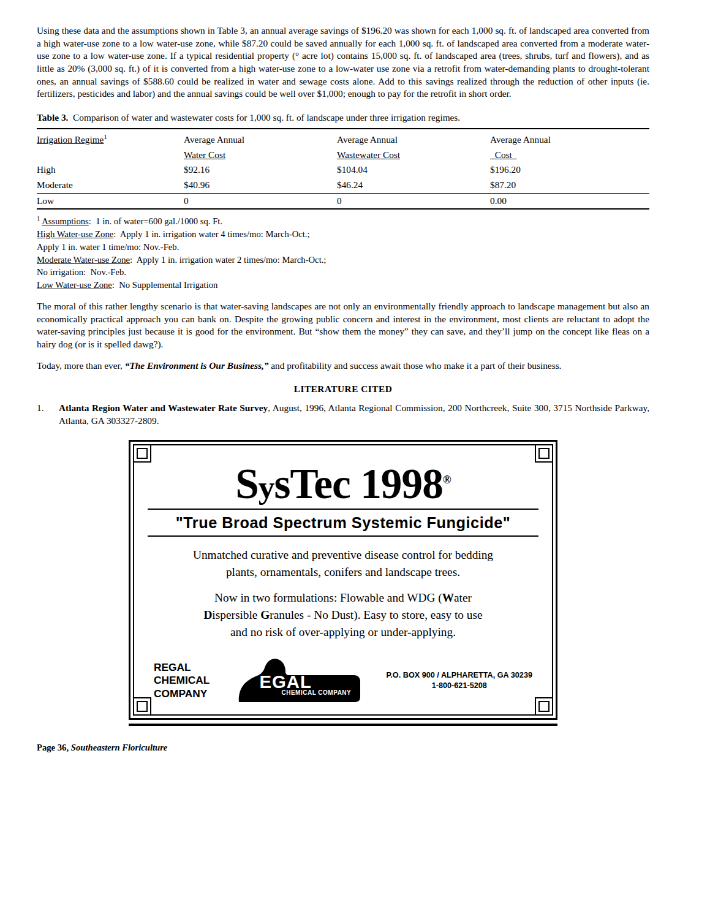Using these data and the assumptions shown in Table 3, an annual average savings of $196.20 was shown for each 1,000 sq. ft. of landscaped area converted from a high water-use zone to a low water-use zone, while $87.20 could be saved annually for each 1,000 sq. ft. of landscaped area converted from a moderate water-use zone to a low water-use zone. If a typical residential property (° acre lot) contains 15,000 sq. ft. of landscaped area (trees, shrubs, turf and flowers), and as little as 20% (3,000 sq. ft.) of it is converted from a high water-use zone to a low-water use zone via a retrofit from water-demanding plants to drought-tolerant ones, an annual savings of $588.60 could be realized in water and sewage costs alone. Add to this savings realized through the reduction of other inputs (ie. fertilizers, pesticides and labor) and the annual savings could be well over $1,000; enough to pay for the retrofit in short order.
Table 3. Comparison of water and wastewater costs for 1,000 sq. ft. of landscape under three irrigation regimes.
| Irrigation Regime 1 | Average Annual | Average Annual | Average Annual |
| --- | --- | --- | --- |
| | Water Cost | Wastewater Cost | Cost |
| High | $92.16 | $104.04 | $196.20 |
| Moderate | $40.96 | $46.24 | $87.20 |
| Low | 0 | 0 | 0.00 |
1 Assumptions: 1 in. of water=600 gal./1000 sq. Ft.
High Water-use Zone: Apply 1 in. irrigation water 4 times/mo: March-Oct.;
Apply 1 in. water 1 time/mo: Nov.-Feb.
Moderate Water-use Zone: Apply 1 in. irrigation water 2 times/mo: March-Oct.;
No irrigation: Nov.-Feb.
Low Water-use Zone: No Supplemental Irrigation
The moral of this rather lengthy scenario is that water-saving landscapes are not only an environmentally friendly approach to landscape management but also an economically practical approach you can bank on. Despite the growing public concern and interest in the environment, most clients are reluctant to adopt the water-saving principles just because it is good for the environment. But “show them the money” they can save, and they’ll jump on the concept like fleas on a hairy dog (or is it spelled dawg?).
Today, more than ever, “The Environment is Our Business,” and profitability and success await those who make it a part of their business.
LITERATURE CITED
1.
Atlanta Region Water and Wastewater Rate Survey, August, 1996, Atlanta Regional Commission, 200 Northcreek, Suite 300, 3715 Northside Parkway, Atlanta, GA 303327-2809.
SysTec 1998®
"True Broad Spectrum Systemic Fungicide"
Unmatched curative and preventive disease control for bedding
plants, ornamentals, conifers and landscape trees.
Now in two formulations: Flowable and WDG (Water
Dispersible Granules - No Dust). Easy to store, easy to use
and no risk of over-applying or under-applying.
REGAL
CHEMICAL
COMPANY
EGAL
CHEMICAL COMPANY
P.O. BOX 900 / ALPHARETTA, GA 30239
1-800-621-5208
Page 36, Southeastern Floriculture